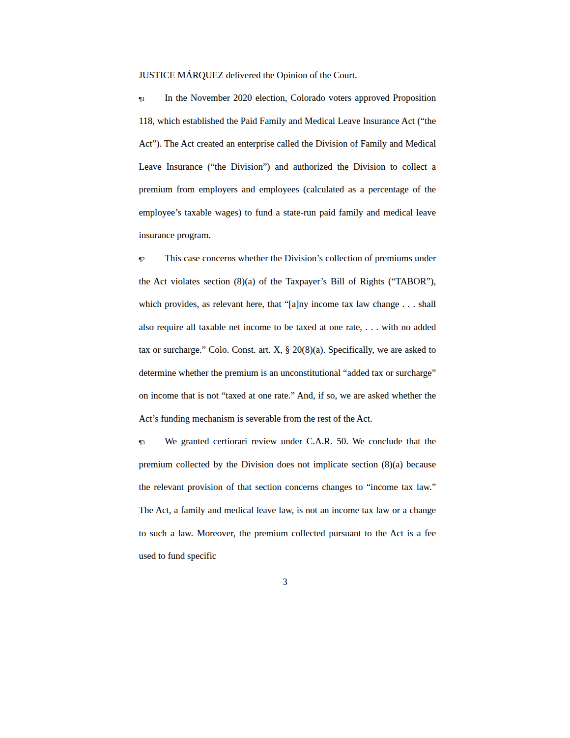JUSTICE MÁRQUEZ delivered the Opinion of the Court.
¶1 In the November 2020 election, Colorado voters approved Proposition 118, which established the Paid Family and Medical Leave Insurance Act (“the Act”). The Act created an enterprise called the Division of Family and Medical Leave Insurance (“the Division”) and authorized the Division to collect a premium from employers and employees (calculated as a percentage of the employee’s taxable wages) to fund a state-run paid family and medical leave insurance program.
¶2 This case concerns whether the Division’s collection of premiums under the Act violates section (8)(a) of the Taxpayer’s Bill of Rights (“TABOR”), which provides, as relevant here, that “[a]ny income tax law change . . . shall also require all taxable net income to be taxed at one rate, . . . with no added tax or surcharge.” Colo. Const. art. X, § 20(8)(a). Specifically, we are asked to determine whether the premium is an unconstitutional “added tax or surcharge” on income that is not “taxed at one rate.” And, if so, we are asked whether the Act’s funding mechanism is severable from the rest of the Act.
¶3 We granted certiorari review under C.A.R. 50. We conclude that the premium collected by the Division does not implicate section (8)(a) because the relevant provision of that section concerns changes to “income tax law.” The Act, a family and medical leave law, is not an income tax law or a change to such a law. Moreover, the premium collected pursuant to the Act is a fee used to fund specific
3